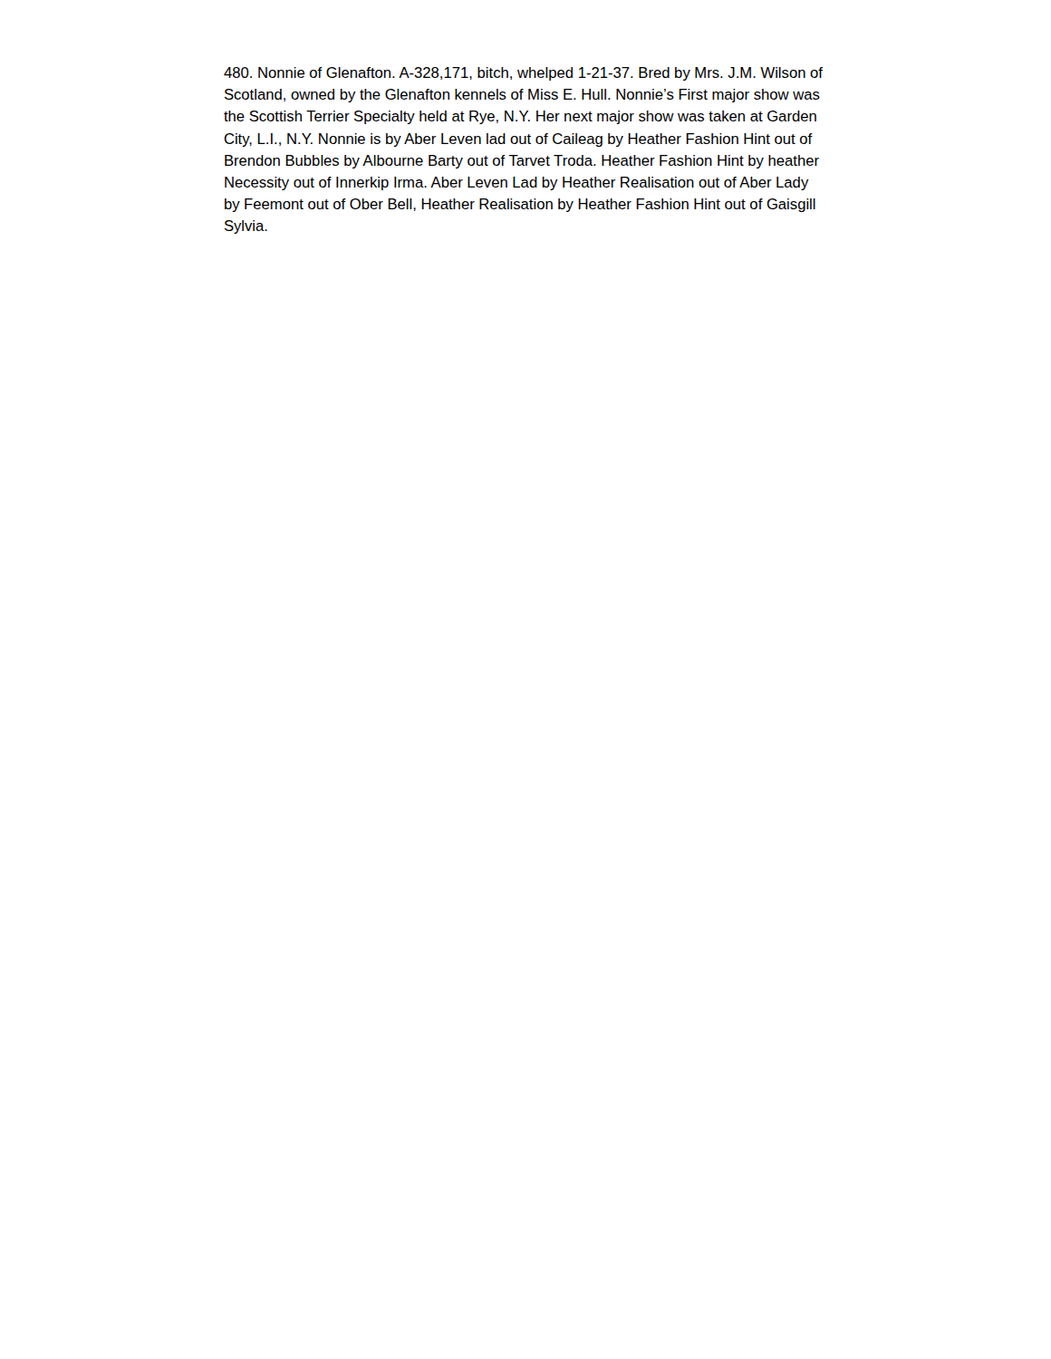480. Nonnie of Glenafton. A-328,171, bitch, whelped 1-21-37. Bred by Mrs. J.M. Wilson of Scotland, owned by the Glenafton kennels of Miss E. Hull. Nonnie’s First major show was the Scottish Terrier Specialty held at Rye, N.Y. Her next major show was taken at Garden City, L.I., N.Y. Nonnie is by Aber Leven lad out of Caileag by Heather Fashion Hint out of Brendon Bubbles by Albourne Barty out of Tarvet Troda. Heather Fashion Hint by heather Necessity out of Innerkip Irma. Aber Leven Lad by Heather Realisation out of Aber Lady by Feemont out of Ober Bell, Heather Realisation by Heather Fashion Hint out of Gaisgill Sylvia.